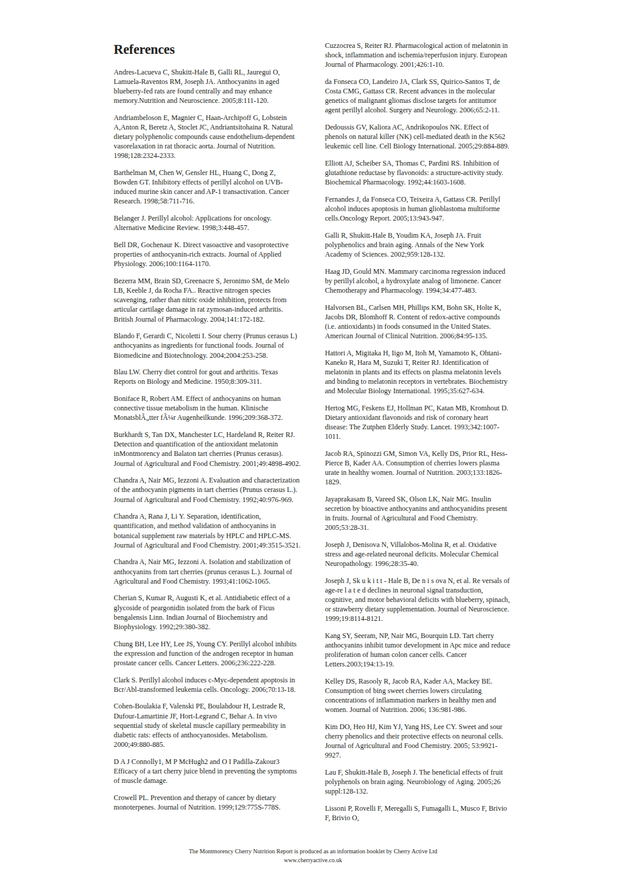References
Andres-Lacueva C, Shukitt-Hale B, Galli RL, Jauregui O, Lamuela-Raventos RM, Joseph JA. Anthocyanins in aged blueberry-fed rats are found centrally and may enhance memory.Nutrition and Neuroscience. 2005;8:111-120.
Andriambeloson E, Magnier C, Haan-Archipoff G, Lobstein A,Anton R, Beretz A, Stoclet JC, Andriantsitohaina R. Natural dietary polyphenolic compounds cause endothelium-dependent vasorelaxation in rat thoracic aorta. Journal of Nutrition. 1998;128:2324-2333.
Barthelman M, Chen W, Gensler HL, Huang C, Dong Z, Bowden GT. Inhibitory effects of perillyl alcohol on UVB-induced murine skin cancer and AP-1 transactivation. Cancer Research. 1998;58:711-716.
Belanger J. Perillyl alcohol: Applications for oncology. Alternative Medicine Review. 1998;3:448-457.
Bell DR, Gochenaur K. Direct vasoactive and vasoprotective properties of anthocyanin-rich extracts. Journal of Applied Physiology. 2006;100:1164-1170.
Bezerra MM, Brain SD, Greenacre S, Jeronimo SM, de Melo LB, Keeble J, da Rocha FA.. Reactive nitrogen species scavenging, rather than nitric oxide inhibition, protects from articular cartilage damage in rat zymosan-induced arthritis. British Journal of Pharmacology. 2004;141:172-182.
Blando F, Gerardi C, Nicoletti I. Sour cherry (Prunus cerasus L) anthocyanins as ingredients for functional foods. Journal of Biomedicine and Biotechnology. 2004;2004:253-258.
Blau LW. Cherry diet control for gout and arthritis. Texas Reports on Biology and Medicine. 1950;8:309-311.
Boniface R, Robert AM. Effect of anthocyanins on human connective tissue metabolism in the human. Klinische MonatsblÃ„tter fÃ¼r Augenheilkunde. 1996;209:368-372.
Burkhardt S, Tan DX, Manchester LC, Hardeland R, Reiter RJ. Detection and quantification of the antioxidant melatonin inMontmorency and Balaton tart cherries (Prunus cerasus). Journal of Agricultural and Food Chemistry. 2001;49:4898-4902.
Chandra A, Nair MG, Iezzoni A. Evaluation and characterization of the anthocyanin pigments in tart cherries (Prunus cerasus L.). Journal of Agricultural and Food Chemistry. 1992;40:976-969.
Chandra A, Rana J, Li Y. Separation, identification, quantification, and method validation of anthocyanins in botanical supplement raw materials by HPLC and HPLC-MS. Journal of Agricultural and Food Chemistry. 2001;49:3515-3521.
Chandra A, Nair MG, Iezzoni A. Isolation and stabilization of anthocyanins from tart cherries (prunus cerasus L.). Journal of Agricultural and Food Chemistry. 1993;41:1062-1065.
Cherian S, Kumar R, Augusti K, et al. Antidiabetic effect of a glycoside of peargonidin isolated from the bark of Ficus bengalensis Linn. Indian Journal of Biochemistry and Biophysiology. 1992;29:380-382.
Chung BH, Lee HY, Lee JS, Young CY. Perillyl alcohol inhibits the expression and function of the androgen receptor in human prostate cancer cells. Cancer Letters. 2006;236:222-228.
Clark S. Perillyl alcohol induces c-Myc-dependent apoptosis in Bcr/Abl-transformed leukemia cells. Oncology. 2006;70:13-18.
Cohen-Boulakia F, Valenski PE, Boulahdour H, Lestrade R, Dufour-Lamartinie JF, Hort-Legrand C, Behar A. In vivo sequential study of skeletal muscle capillary permeability in diabetic rats: effects of anthocyanosides. Metabolism. 2000;49:880-885.
D A J Connolly1, M P McHugh2 and O I Padilla-Zakour3 Efficacy of a tart cherry juice blend in preventing the symptoms of muscle damage.
Crowell PL. Prevention and therapy of cancer by dietary monoterpenes. Journal of Nutrition. 1999;129:775S-778S.
Cuzzocrea S, Reiter RJ. Pharmacological action of melatonin in shock, inflammation and ischemia/reperfusion injury. European Journal of Pharmacology. 2001;426:1-10.
da Fonseca CO, Landeiro JA, Clark SS, Quirico-Santos T, de Costa CMG, Gattass CR. Recent advances in the molecular genetics of malignant gliomas disclose targets for antitumor agent perillyl alcohol. Surgery and Neurology. 2006;65:2-11.
Dedoussis GV, Kaliora AC, Andrikopoulos NK. Effect of phenols on natural killer (NK) cell-mediated death in the K562 leukemic cell line. Cell Biology International. 2005;29:884-889.
Elliott AJ, Scheiber SA, Thomas C, Pardini RS. Inhibition of glutathione reductase by flavonoids: a structure-activity study. Biochemical Pharmacology. 1992;44:1603-1608.
Fernandes J, da Fonseca CO, Teixeira A, Gattass CR. Perillyl alcohol induces apoptosis in human glioblastoma multiforme cells.Oncology Report. 2005;13:943-947.
Galli R, Shukitt-Hale B, Youdim KA, Joseph JA. Fruit polyphenolics and brain aging. Annals of the New York Academy of Sciences. 2002;959:128-132.
Haag JD, Gould MN. Mammary carcinoma regression induced by perillyl alcohol, a hydroxylate analog of limonene. Cancer Chemotherapy and Pharmacology. 1994;34:477-483.
Halvorsen BL, Carlsen MH, Phillips KM, Bohn SK, Holte K, Jacobs DR, Blomhoff R. Content of redox-active compounds (i.e. antioxidants) in foods consumed in the United States. American Journal of Clinical Nutrition. 2006;84:95-135.
Hattori A, Migitaka H, Iigo M, Itoh M, Yamamoto K, Ohtani-Kaneko R, Hara M, Suzuki T, Reiter RJ. Identification of melatonin in plants and its effects on plasma melatonin levels and binding to melatonin receptors in vertebrates. Biochemistry and Molecular Biology International. 1995;35:627-634.
Hertog MG, Feskens EJ, Hollman PC, Katan MB, Kromhout D. Dietary antioxidant flavonoids and risk of coronary heart disease: The Zutphen Elderly Study. Lancet. 1993;342:1007-1011.
Jacob RA, Spinozzi GM, Simon VA, Kelly DS, Prior RL, Hess-Pierce B, Kader AA. Consumption of cherries lowers plasma urate in healthy women. Journal of Nutrition. 2003;133:1826-1829.
Jayaprakasam B, Vareed SK, Olson LK, Nair MG. Insulin secretion by bioactive anthocyanins and anthocyanidins present in fruits. Journal of Agricultural and Food Chemistry. 2005;53:28-31.
Joseph J, Denisova N, Villalobos-Molina R, et al. Oxidative stress and age-related neuronal deficits. Molecular Chemical Neuropathology. 1996;28:35-40.
Joseph J, Sk u k i t t - Hale B, De n i s ova N, et al. Re versals of age-re l a t e d declines in neuronal signal transduction, cognitive, and motor behavioral deficits with blueberry, spinach, or strawberry dietary supplementation. Journal of Neuroscience. 1999;19:8114-8121.
Kang SY, Seeram, NP, Nair MG, Bourquin LD. Tart cherry anthocyanins inhibit tumor development in Apc mice and reduce proliferation of human colon cancer cells. Cancer Letters.2003;194:13-19.
Kelley DS, Rasooly R, Jacob RA, Kader AA, Mackey BE. Consumption of bing sweet cherries lowers circulating concentrations of inflammation markers in healthy men and women. Journal of Nutrition. 2006; 136:981-986.
Kim DO, Heo HJ, Kim YJ, Yang HS, Lee CY. Sweet and sour cherry phenolics and their protective effects on neuronal cells. Journal of Agricultural and Food Chemistry. 2005; 53:9921-9927.
Lau F, Shukitt-Hale B, Joseph J. The beneficial effects of fruit polyphenols on brain aging. Neurobiology of Aging. 2005;26 suppl:128-132.
Lissoni P, Rovelli F, Meregalli S, Fumagalli L, Musco F, Brivio F, Brivio O,
The Montmorency Cherry Nutrition Report is produced as an information booklet by Cherry Active Ltd
www.cherryactive.co.uk